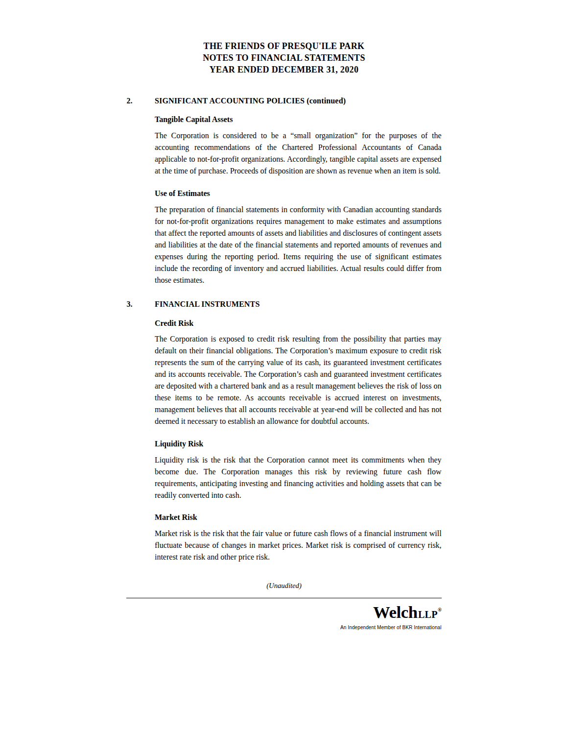THE FRIENDS OF PRESQU'ILE PARK
NOTES TO FINANCIAL STATEMENTS
YEAR ENDED DECEMBER 31, 2020
2.
SIGNIFICANT ACCOUNTING POLICIES (continued)
Tangible Capital Assets
The Corporation is considered to be a “small organization” for the purposes of the accounting recommendations of the Chartered Professional Accountants of Canada applicable to not-for-profit organizations. Accordingly, tangible capital assets are expensed at the time of purchase. Proceeds of disposition are shown as revenue when an item is sold.
Use of Estimates
The preparation of financial statements in conformity with Canadian accounting standards for not-for-profit organizations requires management to make estimates and assumptions that affect the reported amounts of assets and liabilities and disclosures of contingent assets and liabilities at the date of the financial statements and reported amounts of revenues and expenses during the reporting period. Items requiring the use of significant estimates include the recording of inventory and accrued liabilities. Actual results could differ from those estimates.
3.
FINANCIAL INSTRUMENTS
Credit Risk
The Corporation is exposed to credit risk resulting from the possibility that parties may default on their financial obligations. The Corporation’s maximum exposure to credit risk represents the sum of the carrying value of its cash, its guaranteed investment certificates and its accounts receivable. The Corporation’s cash and guaranteed investment certificates are deposited with a chartered bank and as a result management believes the risk of loss on these items to be remote. As accounts receivable is accrued interest on investments, management believes that all accounts receivable at year-end will be collected and has not deemed it necessary to establish an allowance for doubtful accounts.
Liquidity Risk
Liquidity risk is the risk that the Corporation cannot meet its commitments when they become due. The Corporation manages this risk by reviewing future cash flow requirements, anticipating investing and financing activities and holding assets that can be readily converted into cash.
Market Risk
Market risk is the risk that the fair value or future cash flows of a financial instrument will fluctuate because of changes in market prices. Market risk is comprised of currency risk, interest rate risk and other price risk.
(Unaudited)
WelchLLP®
An Independent Member of BKR International